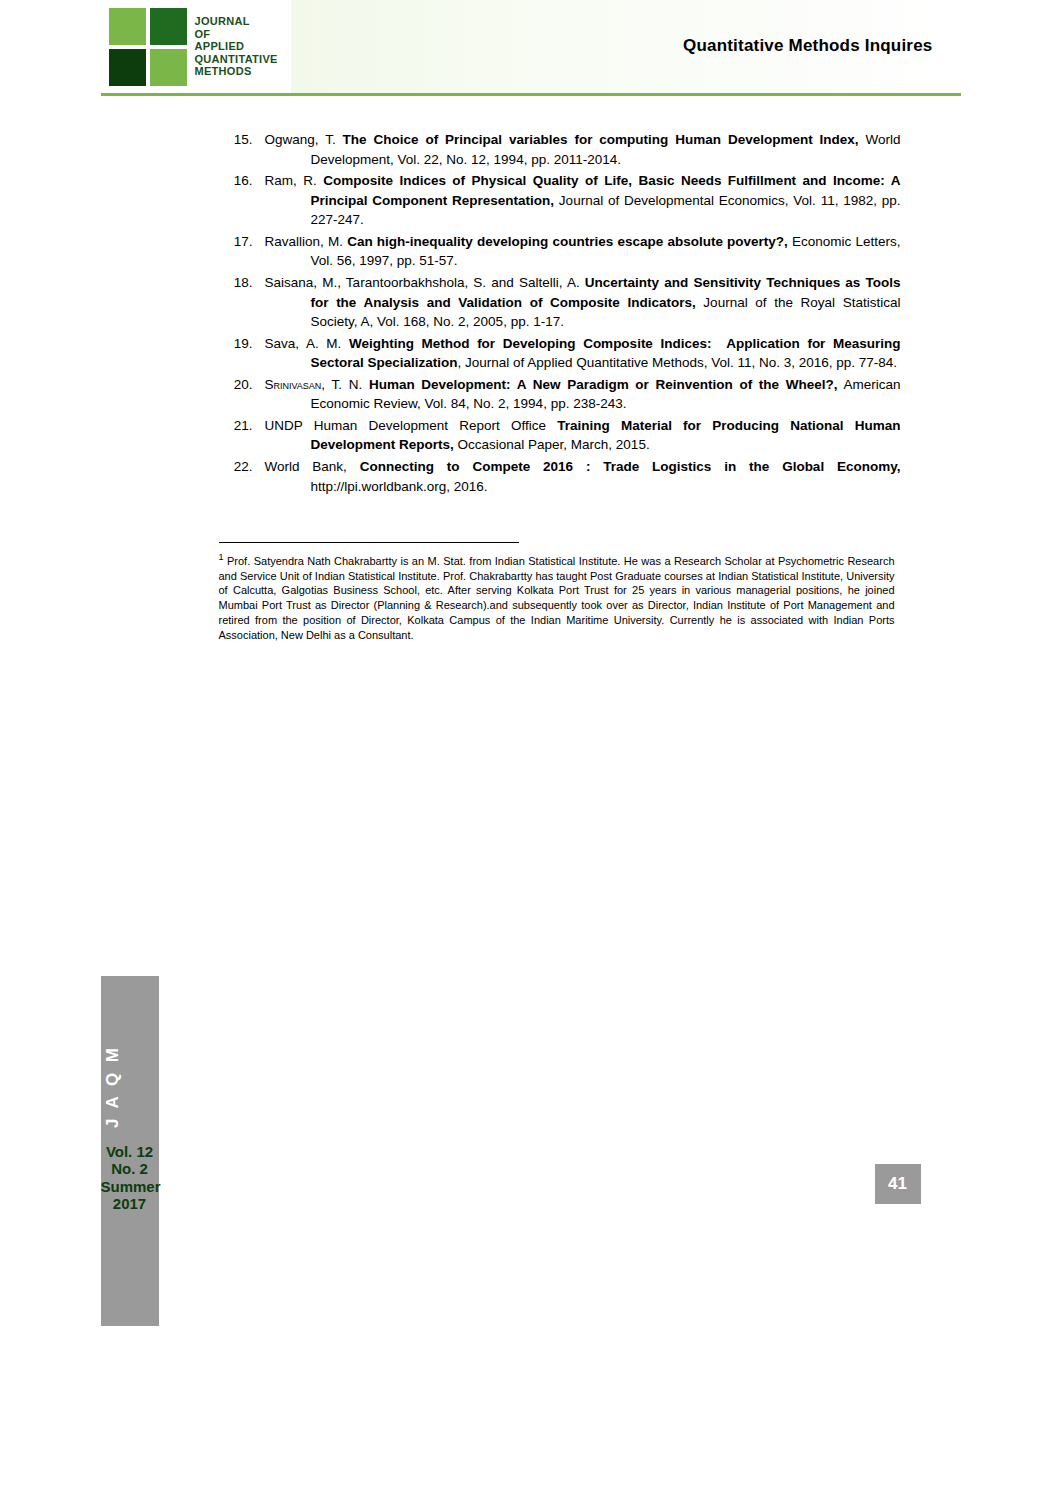Journal
of
Applied
Quantitative
Methods
Quantitative Methods Inquires
J A Q M
Vol. 12
No. 2
Summer
2017
15. Ogwang, T. The Choice of Principal variables for computing Human Development Index, World Development, Vol. 22, No. 12, 1994, pp. 2011-2014.
16. Ram, R. Composite Indices of Physical Quality of Life, Basic Needs Fulfillment and Income: A Principal Component Representation, Journal of Developmental Economics, Vol. 11, 1982, pp. 227-247.
17. Ravallion, M. Can high-inequality developing countries escape absolute poverty?, Economic Letters, Vol. 56, 1997, pp. 51-57.
18. Saisana, M., Tarantoorbakhshola, S. and Saltelli, A. Uncertainty and Sensitivity Techniques as Tools for the Analysis and Validation of Composite Indicators, Journal of the Royal Statistical Society, A, Vol. 168, No. 2, 2005, pp. 1-17.
19. Sava, A. M. Weighting Method for Developing Composite Indices: Application for Measuring Sectoral Specialization, Journal of Applied Quantitative Methods, Vol. 11, No. 3, 2016, pp. 77-84.
20. Srinivasan, T. N. Human Development: A New Paradigm or Reinvention of the Wheel?, American Economic Review, Vol. 84, No. 2, 1994, pp. 238-243.
21. UNDP Human Development Report Office Training Material for Producing National Human Development Reports, Occasional Paper, March, 2015.
22. World Bank, Connecting to Compete 2016 : Trade Logistics in the Global Economy, http://lpi.worldbank.org, 2016.
1 Prof. Satyendra Nath Chakrabartty is an M. Stat. from Indian Statistical Institute. He was a Research Scholar at Psychometric Research and Service Unit of Indian Statistical Institute. Prof. Chakrabartty has taught Post Graduate courses at Indian Statistical Institute, University of Calcutta, Galgotias Business School, etc. After serving Kolkata Port Trust for 25 years in various managerial positions, he joined Mumbai Port Trust as Director (Planning & Research).and subsequently took over as Director, Indian Institute of Port Management and retired from the position of Director, Kolkata Campus of the Indian Maritime University. Currently he is associated with Indian Ports Association, New Delhi as a Consultant.
41